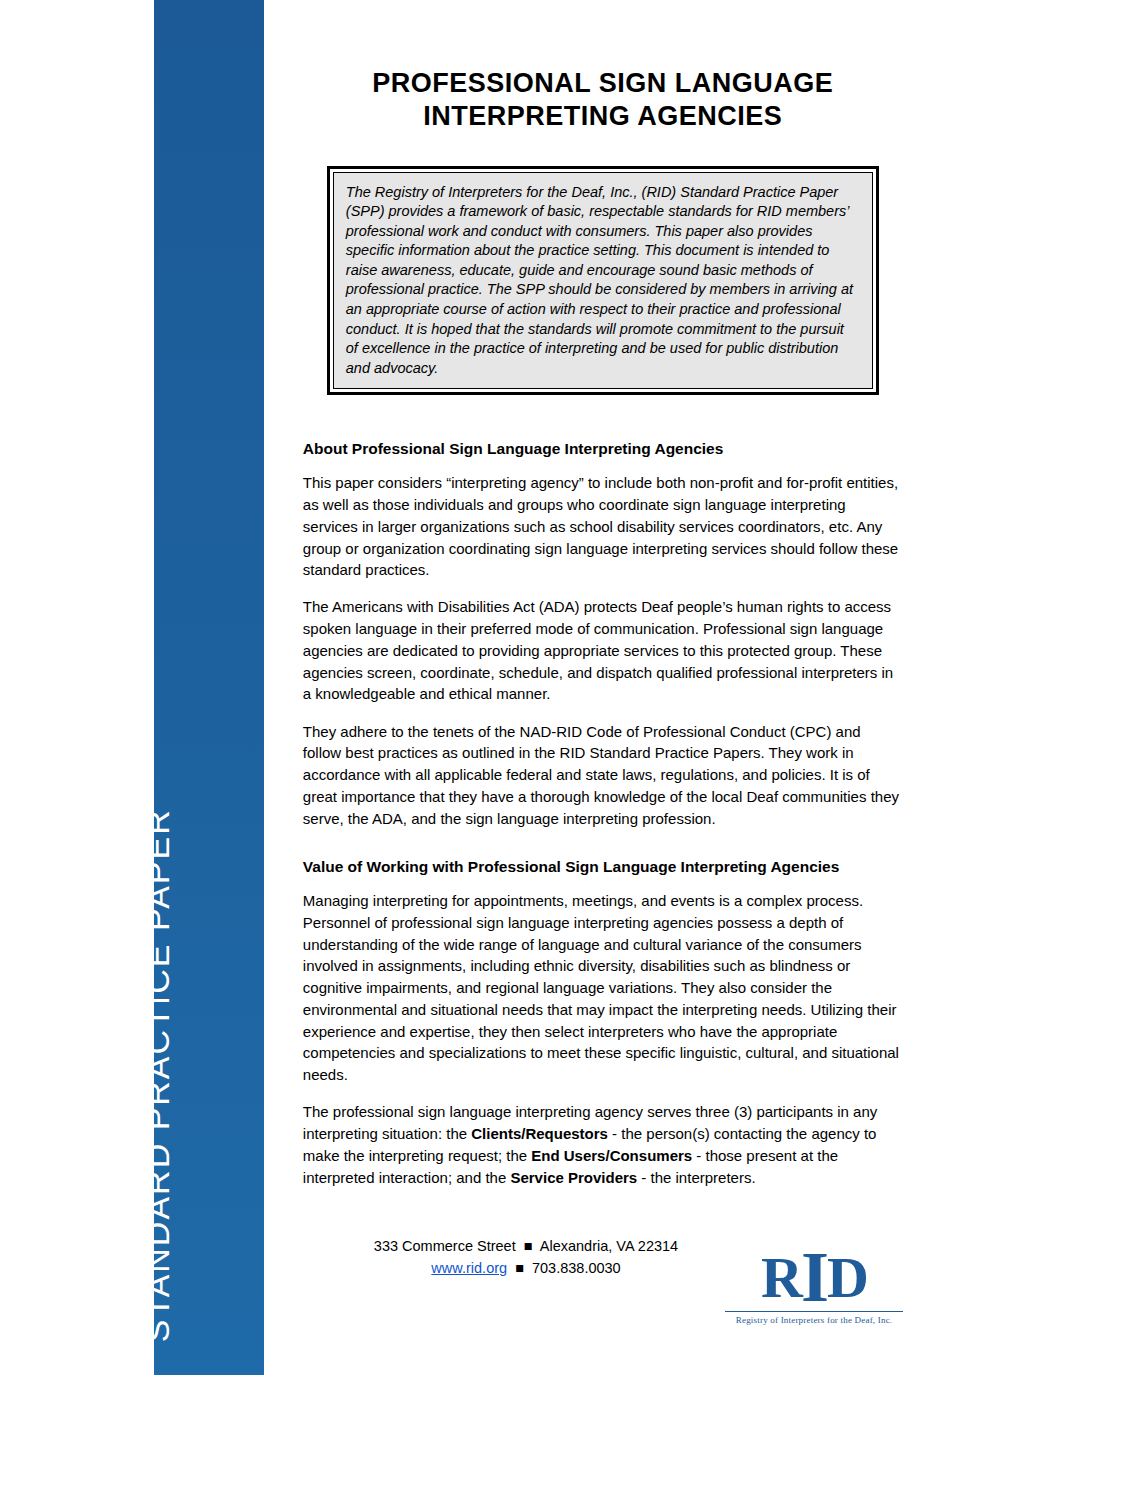STANDARD PRACTICE PAPER
PROFESSIONAL SIGN LANGUAGE
INTERPRETING AGENCIES
The Registry of Interpreters for the Deaf, Inc., (RID) Standard Practice Paper (SPP) provides a framework of basic, respectable standards for RID members’ professional work and conduct with consumers. This paper also provides specific information about the practice setting. This document is intended to raise awareness, educate, guide and encourage sound basic methods of professional practice. The SPP should be considered by members in arriving at an appropriate course of action with respect to their practice and professional conduct. It is hoped that the standards will promote commitment to the pursuit of excellence in the practice of interpreting and be used for public distribution and advocacy.
About Professional Sign Language Interpreting Agencies
This paper considers “interpreting agency” to include both non-profit and for-profit entities, as well as those individuals and groups who coordinate sign language interpreting services in larger organizations such as school disability services coordinators, etc. Any group or organization coordinating sign language interpreting services should follow these standard practices.
The Americans with Disabilities Act (ADA) protects Deaf people’s human rights to access spoken language in their preferred mode of communication. Professional sign language agencies are dedicated to providing appropriate services to this protected group. These agencies screen, coordinate, schedule, and dispatch qualified professional interpreters in a knowledgeable and ethical manner.
They adhere to the tenets of the NAD-RID Code of Professional Conduct (CPC) and follow best practices as outlined in the RID Standard Practice Papers. They work in accordance with all applicable federal and state laws, regulations, and policies. It is of great importance that they have a thorough knowledge of the local Deaf communities they serve, the ADA, and the sign language interpreting profession.
Value of Working with Professional Sign Language Interpreting Agencies
Managing interpreting for appointments, meetings, and events is a complex process. Personnel of professional sign language interpreting agencies possess a depth of understanding of the wide range of language and cultural variance of the consumers involved in assignments, including ethnic diversity, disabilities such as blindness or cognitive impairments, and regional language variations. They also consider the environmental and situational needs that may impact the interpreting needs. Utilizing their experience and expertise, they then select interpreters who have the appropriate competencies and specializations to meet these specific linguistic, cultural, and situational needs.
The professional sign language interpreting agency serves three (3) participants in any interpreting situation: the Clients/Requestors - the person(s) contacting the agency to make the interpreting request; the End Users/Consumers - those present at the interpreted interaction; and the Service Providers - the interpreters.
333 Commerce Street ■ Alexandria, VA 22314
www.rid.org ■ 703.838.0030
RID
Registry of Interpreters for the Deaf, Inc.